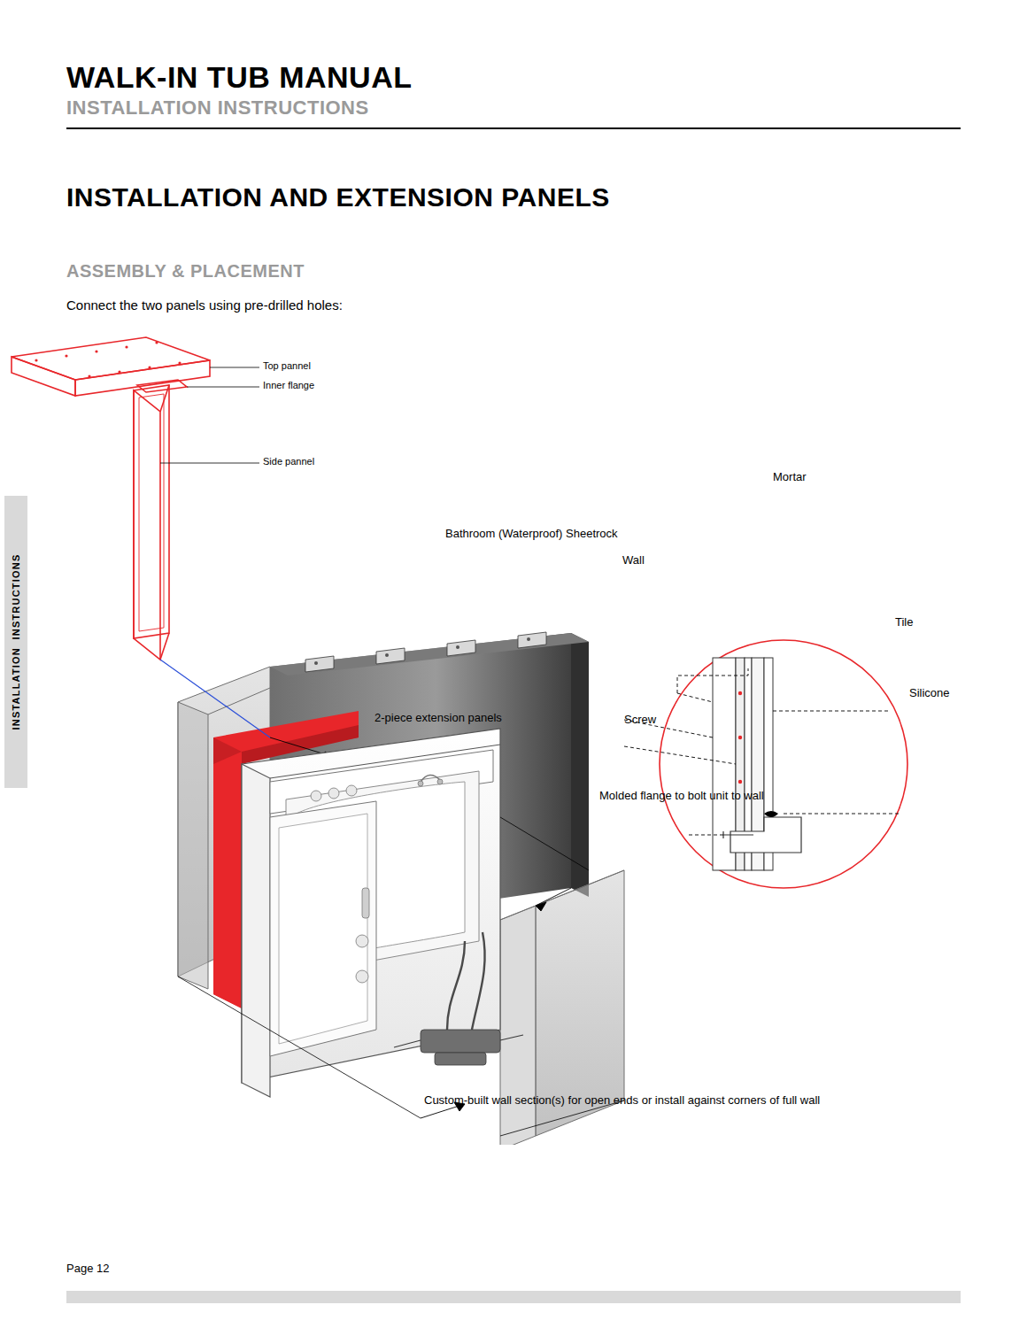WALK-IN TUB MANUAL
INSTALLATION INSTRUCTIONS
INSTALLATION AND EXTENSION PANELS
ASSEMBLY & PLACEMENT
Connect the two panels using pre-drilled holes:
INSTALLATION INSTRUCTIONS
Top pannel Inner flange Side pannel 2-piece extension panels Bathroom (Waterproof) Sheetrock Wall Mortar Tile Silicone Screw Molded flange to bolt unit to wall Custom-built wall section(s) for open ends or install against corners of full wall
Page 12